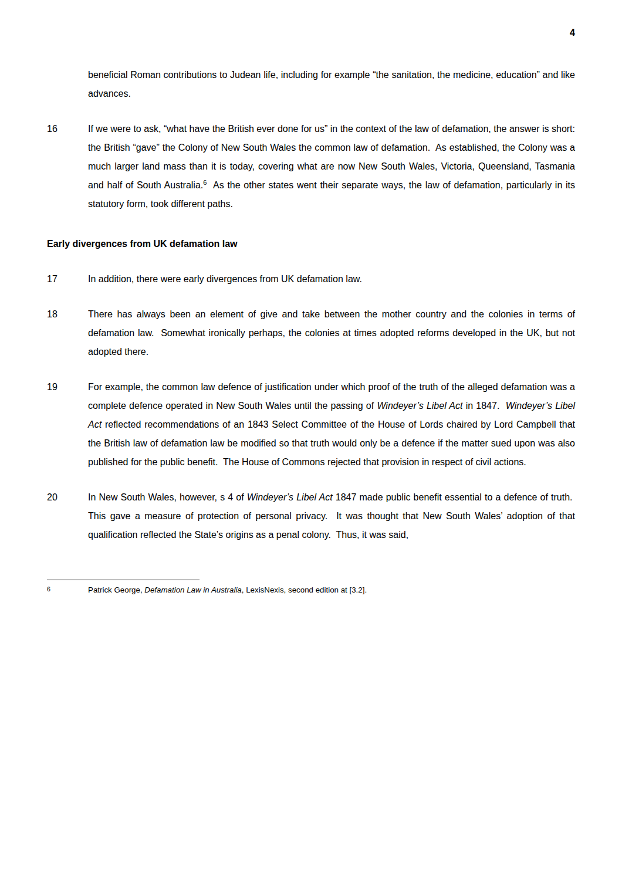4
beneficial Roman contributions to Judean life, including for example “the sanitation, the medicine, education” and like advances.
16
If we were to ask, “what have the British ever done for us” in the context of the law of defamation, the answer is short: the British “gave” the Colony of New South Wales the common law of defamation. As established, the Colony was a much larger land mass than it is today, covering what are now New South Wales, Victoria, Queensland, Tasmania and half of South Australia.6 As the other states went their separate ways, the law of defamation, particularly in its statutory form, took different paths.
Early divergences from UK defamation law
17
In addition, there were early divergences from UK defamation law.
18
There has always been an element of give and take between the mother country and the colonies in terms of defamation law. Somewhat ironically perhaps, the colonies at times adopted reforms developed in the UK, but not adopted there.
19
For example, the common law defence of justification under which proof of the truth of the alleged defamation was a complete defence operated in New South Wales until the passing of Windeyer’s Libel Act in 1847. Windeyer’s Libel Act reflected recommendations of an 1843 Select Committee of the House of Lords chaired by Lord Campbell that the British law of defamation law be modified so that truth would only be a defence if the matter sued upon was also published for the public benefit. The House of Commons rejected that provision in respect of civil actions.
20
In New South Wales, however, s 4 of Windeyer’s Libel Act 1847 made public benefit essential to a defence of truth. This gave a measure of protection of personal privacy. It was thought that New South Wales’ adoption of that qualification reflected the State’s origins as a penal colony. Thus, it was said,
6
Patrick George, Defamation Law in Australia, LexisNexis, second edition at [3.2].